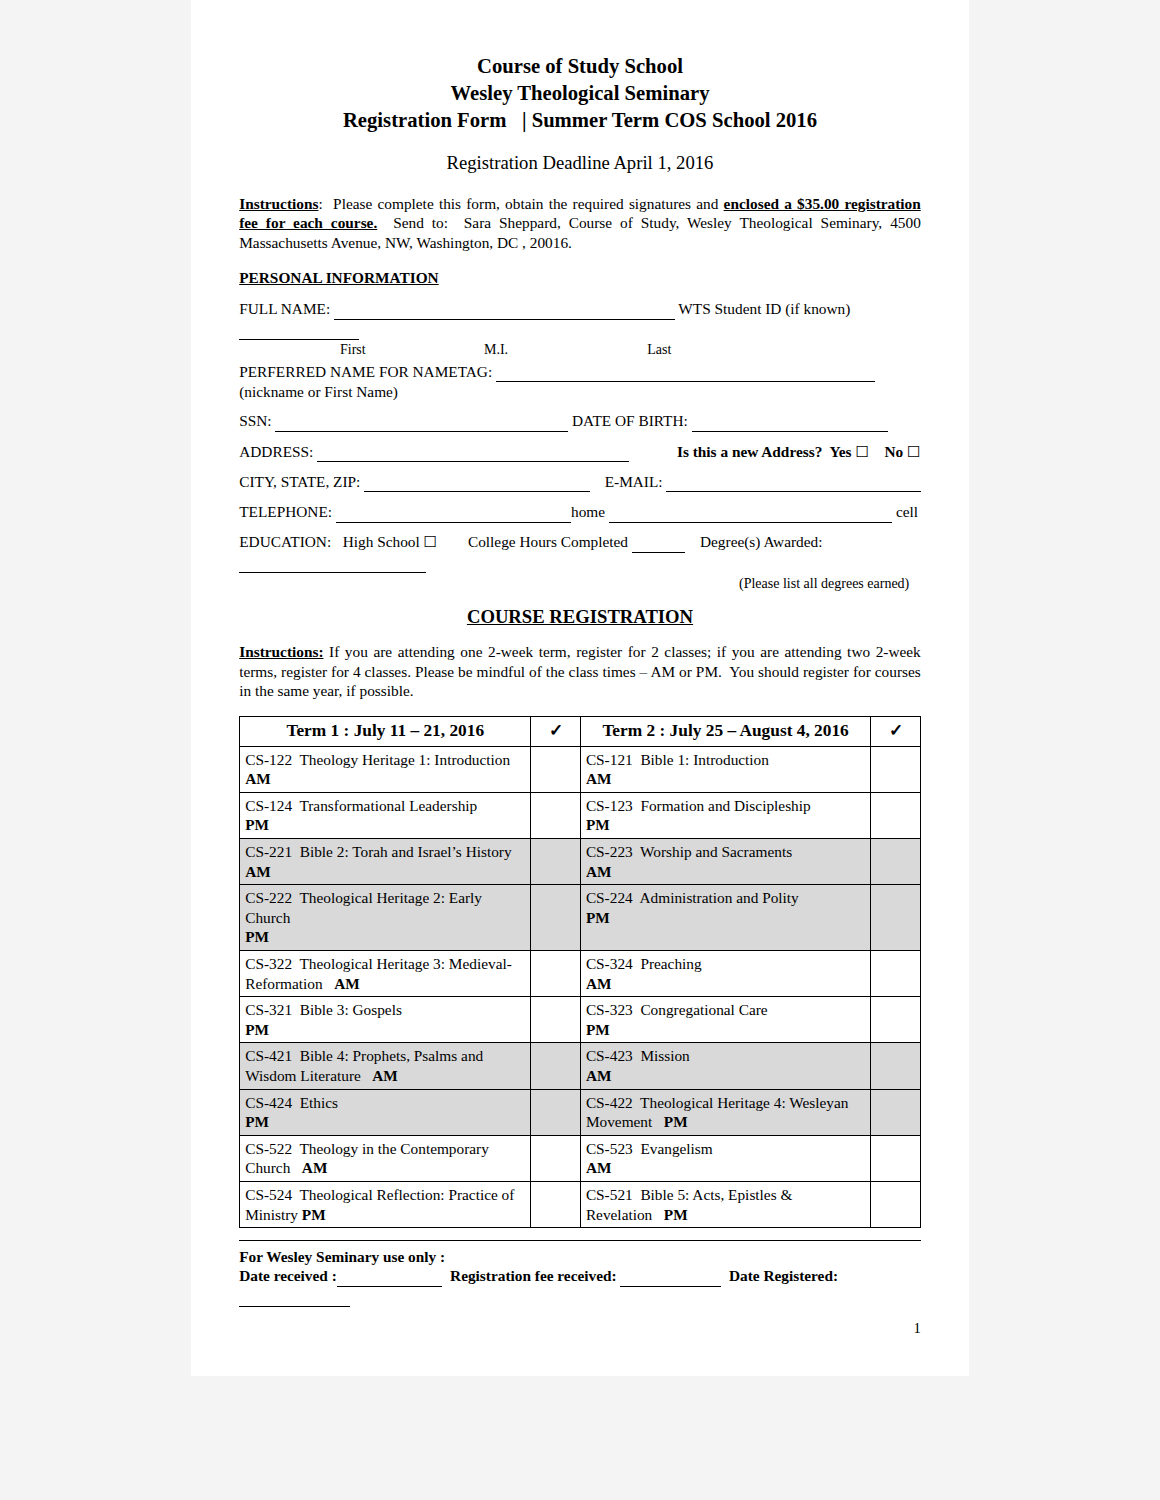Course of Study School
Wesley Theological Seminary
Registration Form | Summer Term COS School 2016
Registration Deadline April 1, 2016
Instructions: Please complete this form, obtain the required signatures and enclosed a $35.00 registration fee for each course. Send to: Sara Sheppard, Course of Study, Wesley Theological Seminary, 4500 Massachusetts Avenue, NW, Washington, DC , 20016.
PERSONAL INFORMATION
FULL NAME: WTS Student ID (if known) First M.I. Last PERFERRED NAME FOR NAMETAG: (nickname or First Name)
SSN: DATE OF BIRTH:
ADDRESS: Is this a new Address? Yes ☐ No ☐
CITY, STATE, ZIP: E-MAIL:
TELEPHONE: home cell
EDUCATION: High School ☐ College Hours Completed Degree(s) Awarded:
(Please list all degrees earned)
COURSE REGISTRATION
Instructions: If you are attending one 2-week term, register for 2 classes; if you are attending two 2-week terms, register for 4 classes. Please be mindful of the class times – AM or PM. You should register for courses in the same year, if possible.
| Term 1 : July 11 – 21, 2016 | ✓ | Term 2 : July 25 – August 4, 2016 | ✓ |
| --- | --- | --- | --- |
| CS-122 Theology Heritage 1: Introduction AM | | CS-121 Bible 1: Introduction AM | |
| CS-124 Transformational Leadership PM | | CS-123 Formation and Discipleship PM | |
| CS-221 Bible 2: Torah and Israel’s History AM | | CS-223 Worship and Sacraments AM | |
| CS-222 Theological Heritage 2: Early Church PM | | CS-224 Administration and Polity PM | |
| CS-322 Theological Heritage 3: Medieval-Reformation AM | | CS-324 Preaching AM | |
| CS-321 Bible 3: Gospels PM | | CS-323 Congregational Care PM | |
| CS-421 Bible 4: Prophets, Psalms and Wisdom Literature AM | | CS-423 Mission AM | |
| CS-424 Ethics PM | | CS-422 Theological Heritage 4: Wesleyan Movement PM | |
| CS-522 Theology in the Contemporary Church AM | | CS-523 Evangelism AM | |
| CS-524 Theological Reflection: Practice of Ministry PM | | CS-521 Bible 5: Acts, Epistles & Revelation PM | |
For Wesley Seminary use only :
Date received : Registration fee received: Date Registered:
1